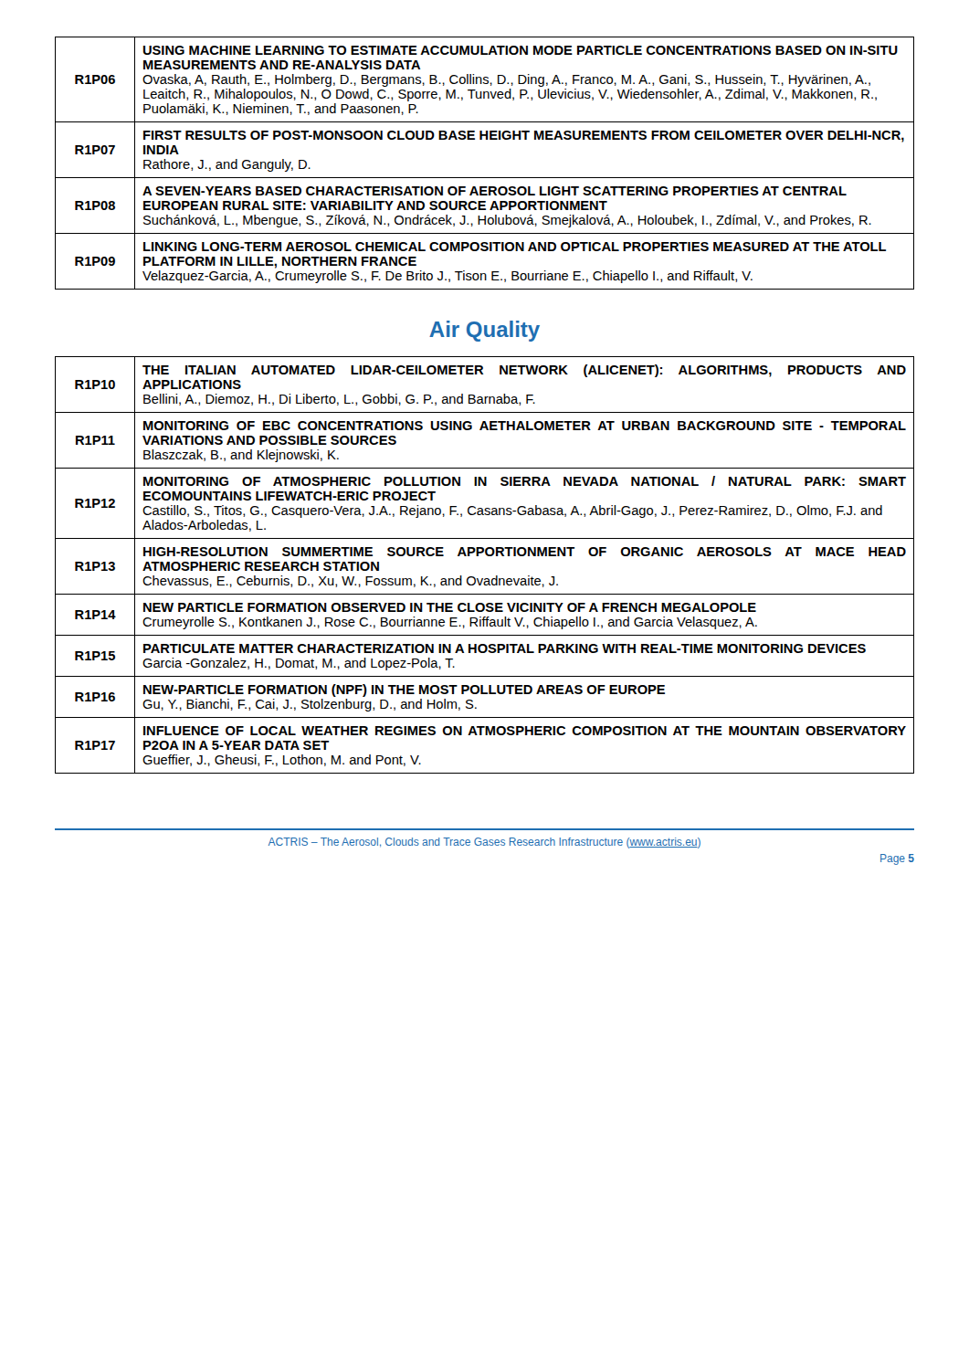| R1P06 | Using machine learning to estimate accumulation mode particle concentrations based on in-situ measurements and re-analysis data Ovaska, A, Rauth, E., Holmberg, D., Bergmans, B., Collins, D., Ding, A., Franco, M. A., Gani, S., Hussein, T., Hyvärinen, A., Leaitch, R., Mihalopoulos, N., O Dowd, C., Sporre, M., Tunved, P., Ulevicius, V., Wiedensohler, A., Zdimal, V., Makkonen, R., Puolamäki, K., Nieminen, T., and Paasonen, P. |
| R1P07 | First results of post-monsoon cloud base height measurements from ceilometer over Delhi-NCR, India Rathore, J., and Ganguly, D. |
| R1P08 | A seven-years based characterisation of aerosol light scattering properties at central European rural site: variability and source apportionment Suchánková, L., Mbengue, S., Zíková, N., Ondrácek, J., Holubová, Smejkalová, A., Holoubek, I., Zdímal, V., and Prokes, R. |
| R1P09 | Linking long-term aerosol chemical composition and optical properties measured at the ATOLL platform in Lille, Northern France Velazquez-Garcia, A., Crumeyrolle S., F. De Brito J., Tison E., Bourriane E., Chiapello I., and Riffault, V. |
Air Quality
| R1P10 | The Italian Automated LIDAR-Ceilometer network (ALICEnet): algorithms, products and applications Bellini, A., Diemoz, H., Di Liberto, L., Gobbi, G. P., and Barnaba, F. |
| R1P11 | Monitoring of eBC concentrations using aethalometer at urban background site - temporal variations and possible sources Blaszczak, B., and Klejnowski, K. |
| R1P12 | Monitoring of atmospheric pollution in Sierra Nevada National / Natural Park: Smart EcoMountains LifeWatch-ERIC project Castillo, S., Titos, G., Casquero-Vera, J.A., Rejano, F., Casans-Gabasa, A., Abril-Gago, J., Perez-Ramirez, D., Olmo, F.J. and Alados-Arboledas, L. |
| R1P13 | High-resolution summertime source apportionment of organic aerosols at Mace Head Atmospheric Research Station Chevassus, E., Ceburnis, D., Xu, W., Fossum, K., and Ovadnevaite, J. |
| R1P14 | New particle formation observed in the close vicinity of a French megalopole Crumeyrolle S., Kontkanen J., Rose C., Bourrianne E., Riffault V., Chiapello I., and Garcia Velasquez, A. |
| R1P15 | Particulate matter characterization in a hospital parking with real-time monitoring devices Garcia -Gonzalez, H., Domat, M., and Lopez-Pola, T. |
| R1P16 | New-particle formation (NPF) in the most polluted areas of Europe Gu, Y., Bianchi, F., Cai, J., Stolzenburg, D., and Holm, S. |
| R1P17 | Influence of local weather regimes on atmospheric composition at the mountain observatory P2OA in a 5-year data set Gueffier, J., Gheusi, F., Lothon, M. and Pont, V. |
ACTRIS – The Aerosol, Clouds and Trace Gases Research Infrastructure (www.actris.eu)
Page 5